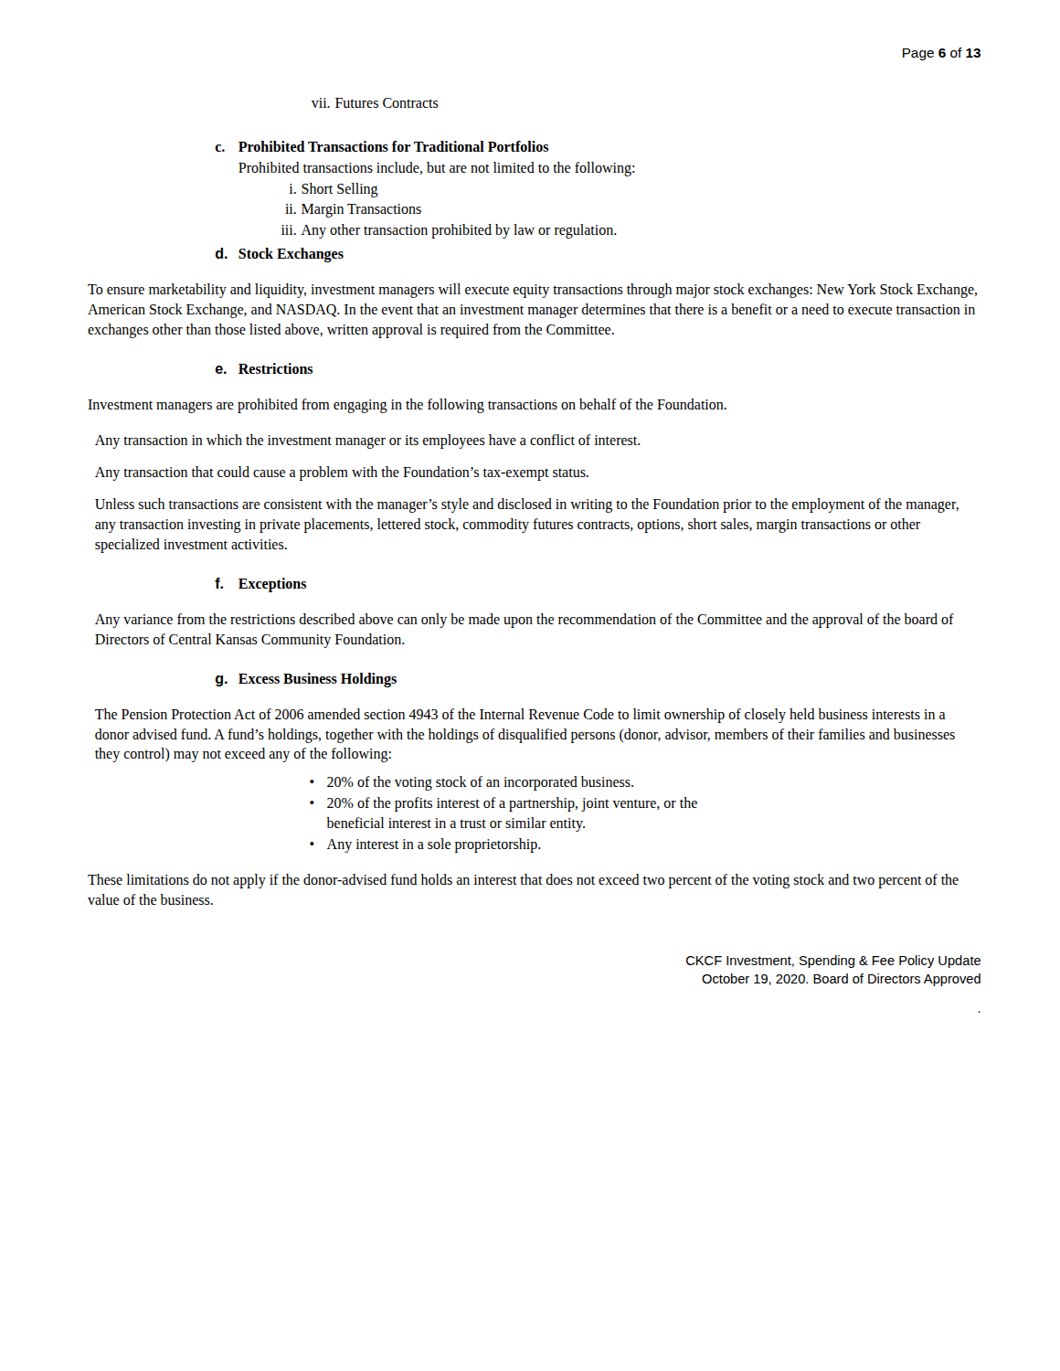Page 6 of 13
vii. Futures Contracts
c. Prohibited Transactions for Traditional Portfolios
Prohibited transactions include, but are not limited to the following:
i. Short Selling
ii. Margin Transactions
iii. Any other transaction prohibited by law or regulation.
d. Stock Exchanges
To ensure marketability and liquidity, investment managers will execute equity transactions through major stock exchanges: New York Stock Exchange, American Stock Exchange, and NASDAQ. In the event that an investment manager determines that there is a benefit or a need to execute transaction in exchanges other than those listed above, written approval is required from the Committee.
e. Restrictions
Investment managers are prohibited from engaging in the following transactions on behalf of the Foundation.
Any transaction in which the investment manager or its employees have a conflict of interest.
Any transaction that could cause a problem with the Foundation’s tax-exempt status.
Unless such transactions are consistent with the manager’s style and disclosed in writing to the Foundation prior to the employment of the manager, any transaction investing in private placements, lettered stock, commodity futures contracts, options, short sales, margin transactions or other specialized investment activities.
f. Exceptions
Any variance from the restrictions described above can only be made upon the recommendation of the Committee and the approval of the board of Directors of Central Kansas Community Foundation.
g. Excess Business Holdings
The Pension Protection Act of 2006 amended section 4943 of the Internal Revenue Code to limit ownership of closely held business interests in a donor advised fund. A fund’s holdings, together with the holdings of disqualified persons (donor, advisor, members of their families and businesses they control) may not exceed any of the following:
20% of the voting stock of an incorporated business.
20% of the profits interest of a partnership, joint venture, or the beneficial interest in a trust or similar entity.
Any interest in a sole proprietorship.
These limitations do not apply if the donor-advised fund holds an interest that does not exceed two percent of the voting stock and two percent of the value of the business.
CKCF Investment, Spending & Fee Policy Update
October 19, 2020. Board of Directors Approved
.